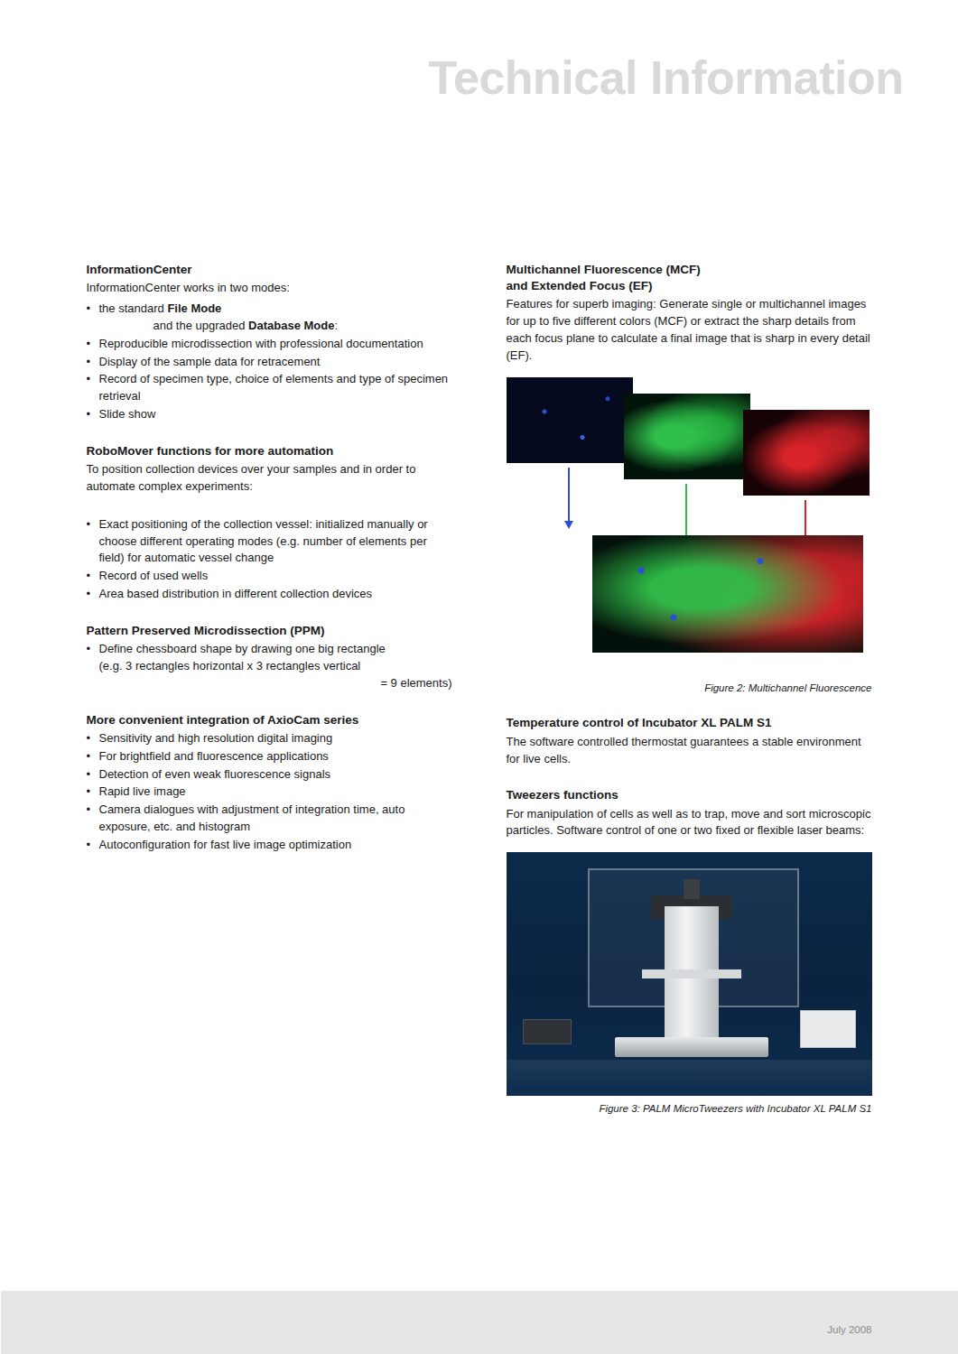Technical Information
InformationCenter
InformationCenter works in two modes:
the standard File Mode and the upgraded Database Mode:
Reproducible microdissection with professional documentation
Display of the sample data for retracement
Record of specimen type, choice of elements and type of specimen retrieval
Slide show
RoboMover functions for more automation
To position collection devices over your samples and in order to automate complex experiments:
Exact positioning of the collection vessel: initialized manually or choose different operating modes (e.g. number of elements per field) for automatic vessel change
Record of used wells
Area based distribution in different collection devices
Pattern Preserved Microdissection (PPM)
Define chessboard shape by drawing one big rectangle
(e.g. 3 rectangles horizontal x 3 rectangles vertical = 9 elements)
More convenient integration of AxioCam series
Sensitivity and high resolution digital imaging
For brightfield and fluorescence applications
Detection of even weak fluorescence signals
Rapid live image
Camera dialogues with adjustment of integration time, auto exposure, etc. and histogram
Autoconfiguration for fast live image optimization
Multichannel Fluorescence (MCF)
and Extended Focus (EF)
Features for superb imaging: Generate single or multichannel images for up to five different colors (MCF) or extract the sharp details from each focus plane to calculate a final image that is sharp in every detail (EF).
Figure 2: Multichannel Fluorescence
Temperature control of Incubator XL PALM S1
The software controlled thermostat guarantees a stable environment for live cells.
Tweezers functions
For manipulation of cells as well as to trap, move and sort microscopic particles. Software control of one or two fixed or flexible laser beams:
Figure 3: PALM MicroTweezers with Incubator XL PALM S1
July 2008